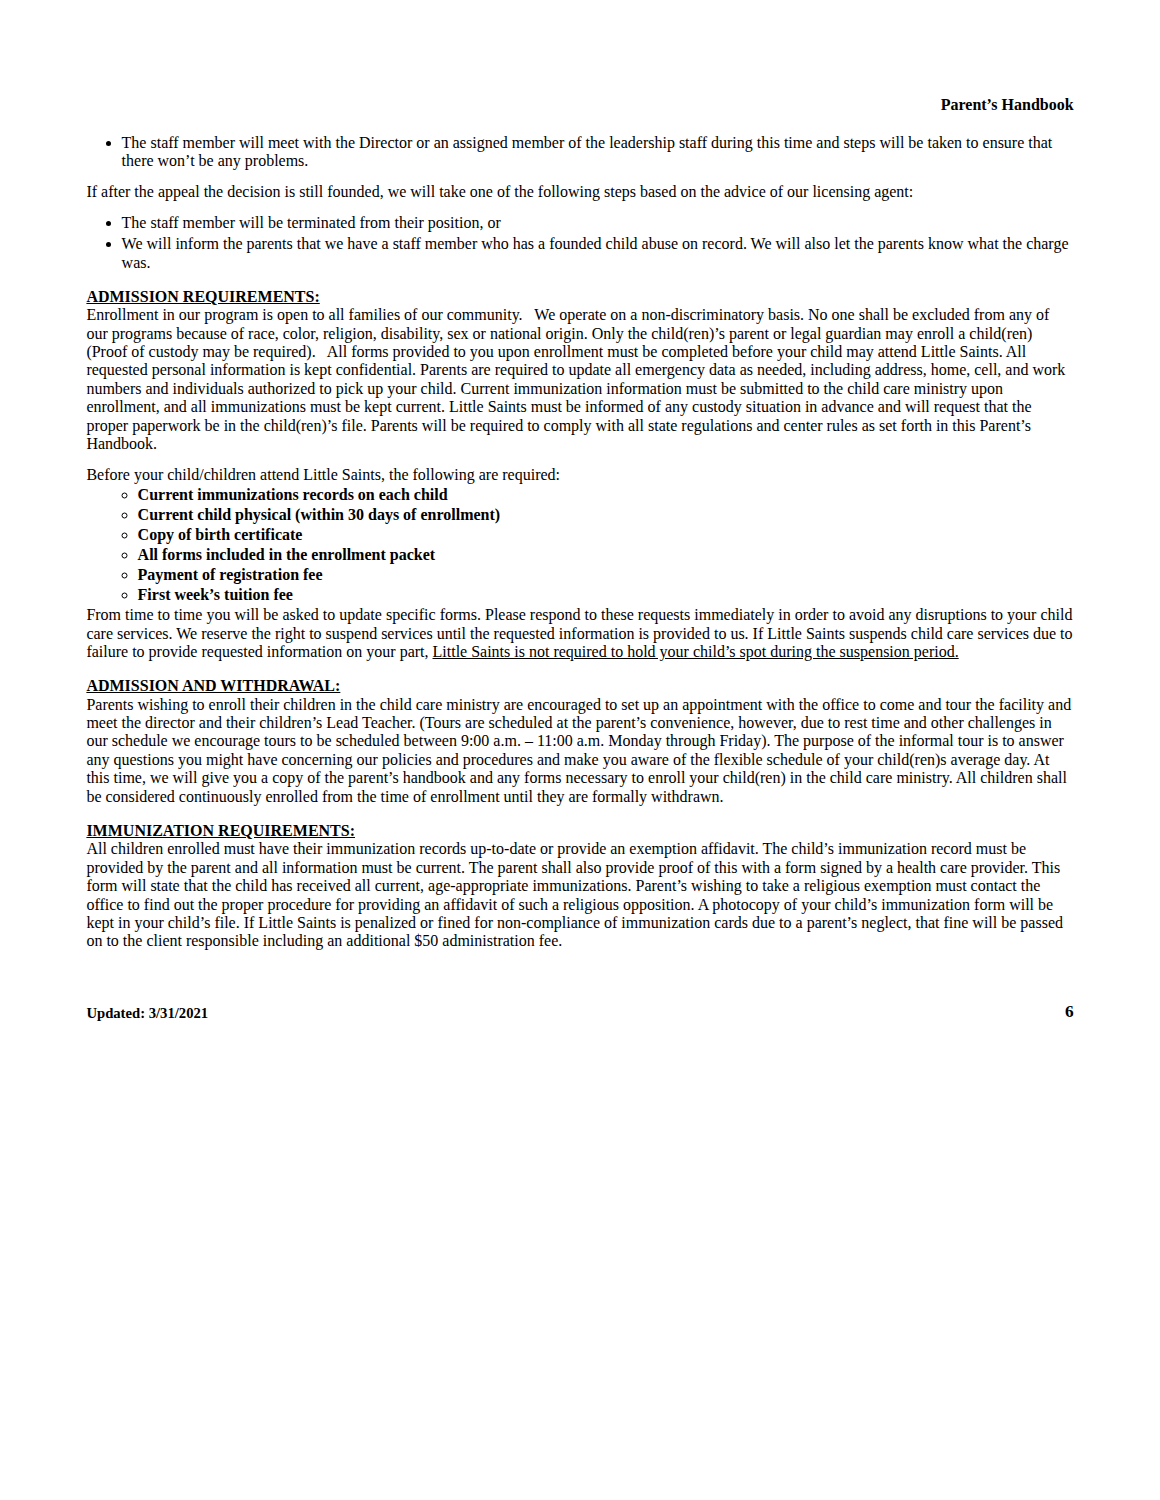Parent’s Handbook
The staff member will meet with the Director or an assigned member of the leadership staff during this time and steps will be taken to ensure that there won’t be any problems.
If after the appeal the decision is still founded, we will take one of the following steps based on the advice of our licensing agent:
The staff member will be terminated from their position, or
We will inform the parents that we have a staff member who has a founded child abuse on record. We will also let the parents know what the charge was.
ADMISSION REQUIREMENTS:
Enrollment in our program is open to all families of our community. We operate on a non-discriminatory basis. No one shall be excluded from any of our programs because of race, color, religion, disability, sex or national origin. Only the child(ren)’s parent or legal guardian may enroll a child(ren) (Proof of custody may be required). All forms provided to you upon enrollment must be completed before your child may attend Little Saints. All requested personal information is kept confidential. Parents are required to update all emergency data as needed, including address, home, cell, and work numbers and individuals authorized to pick up your child. Current immunization information must be submitted to the child care ministry upon enrollment, and all immunizations must be kept current. Little Saints must be informed of any custody situation in advance and will request that the proper paperwork be in the child(ren)’s file. Parents will be required to comply with all state regulations and center rules as set forth in this Parent’s Handbook.
Before your child/children attend Little Saints, the following are required:
Current immunizations records on each child
Current child physical (within 30 days of enrollment)
Copy of birth certificate
All forms included in the enrollment packet
Payment of registration fee
First week’s tuition fee
From time to time you will be asked to update specific forms. Please respond to these requests immediately in order to avoid any disruptions to your child care services. We reserve the right to suspend services until the requested information is provided to us. If Little Saints suspends child care services due to failure to provide requested information on your part, Little Saints is not required to hold your child’s spot during the suspension period.
ADMISSION AND WITHDRAWAL:
Parents wishing to enroll their children in the child care ministry are encouraged to set up an appointment with the office to come and tour the facility and meet the director and their children’s Lead Teacher. (Tours are scheduled at the parent’s convenience, however, due to rest time and other challenges in our schedule we encourage tours to be scheduled between 9:00 a.m. – 11:00 a.m. Monday through Friday). The purpose of the informal tour is to answer any questions you might have concerning our policies and procedures and make you aware of the flexible schedule of your child(ren)s average day. At this time, we will give you a copy of the parent’s handbook and any forms necessary to enroll your child(ren) in the child care ministry. All children shall be considered continuously enrolled from the time of enrollment until they are formally withdrawn.
IMMUNIZATION REQUIREMENTS:
All children enrolled must have their immunization records up-to-date or provide an exemption affidavit. The child’s immunization record must be provided by the parent and all information must be current. The parent shall also provide proof of this with a form signed by a health care provider. This form will state that the child has received all current, age-appropriate immunizations. Parent’s wishing to take a religious exemption must contact the office to find out the proper procedure for providing an affidavit of such a religious opposition. A photocopy of your child’s immunization form will be kept in your child’s file. If Little Saints is penalized or fined for non-compliance of immunization cards due to a parent’s neglect, that fine will be passed on to the client responsible including an additional $50 administration fee.
Updated: 3/31/2021
6